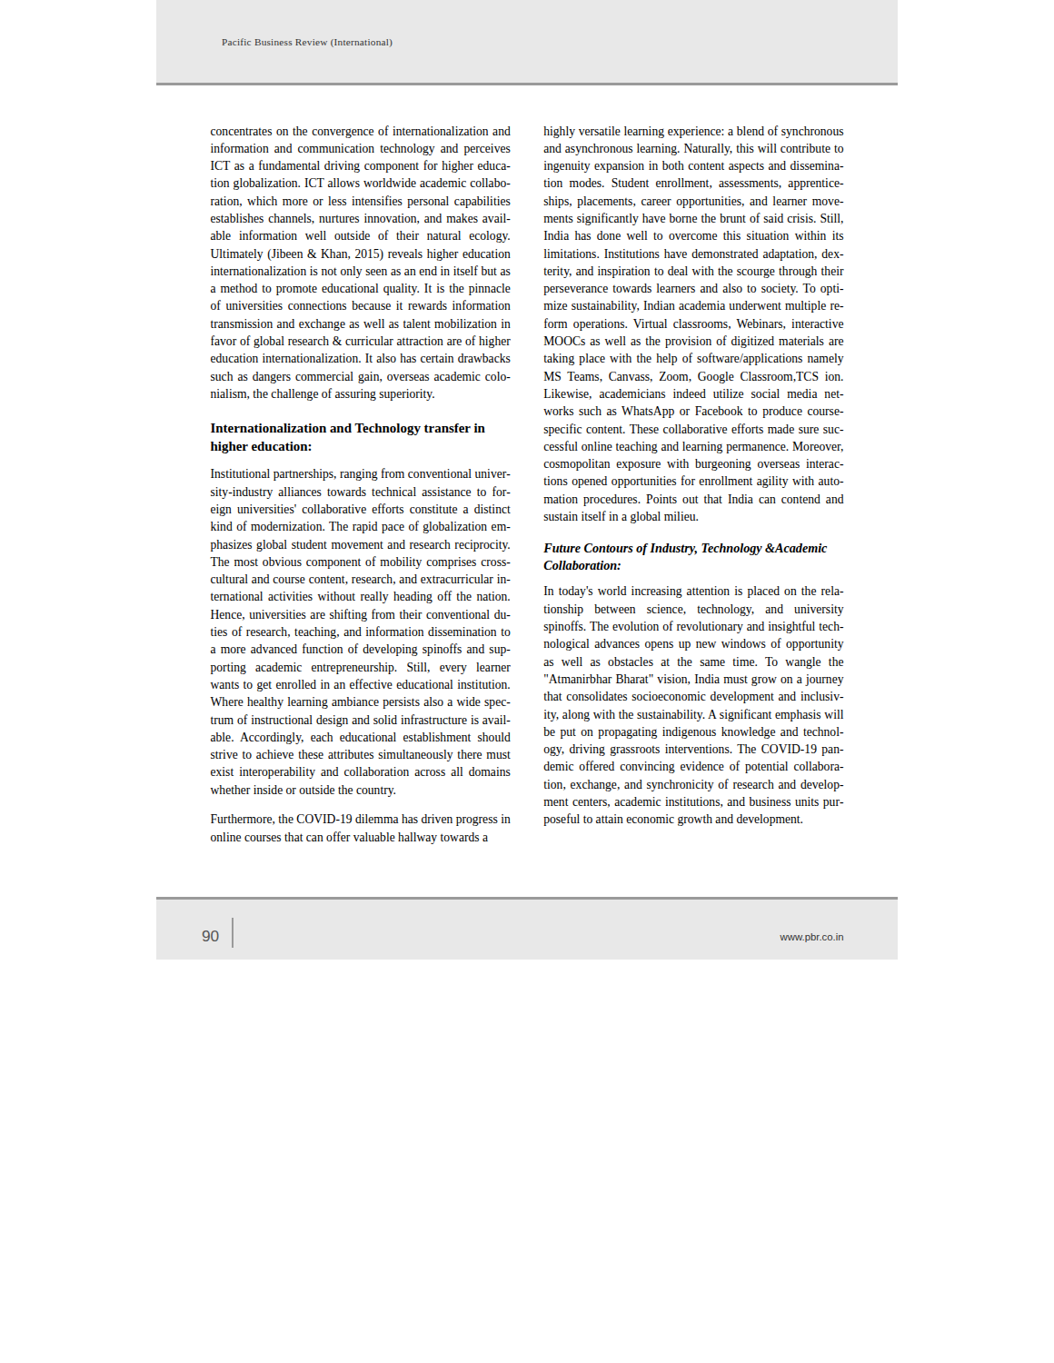Pacific Business Review (International)
concentrates on the convergence of internationalization and information and communication technology and perceives ICT as a fundamental driving component for higher education globalization. ICT allows worldwide academic collaboration, which more or less intensifies personal capabilities establishes channels, nurtures innovation, and makes available information well outside of their natural ecology. Ultimately (Jibeen & Khan, 2015) reveals higher education internationalization is not only seen as an end in itself but as a method to promote educational quality. It is the pinnacle of universities connections because it rewards information transmission and exchange as well as talent mobilization in favor of global research & curricular attraction are of higher education internationalization. It also has certain drawbacks such as dangers commercial gain, overseas academic colonialism, the challenge of assuring superiority.
Internationalization and Technology transfer in higher education:
Institutional partnerships, ranging from conventional university-industry alliances towards technical assistance to foreign universities' collaborative efforts constitute a distinct kind of modernization. The rapid pace of globalization emphasizes global student movement and research reciprocity. The most obvious component of mobility comprises cross-cultural and course content, research, and extracurricular international activities without really heading off the nation. Hence, universities are shifting from their conventional duties of research, teaching, and information dissemination to a more advanced function of developing spinoffs and supporting academic entrepreneurship. Still, every learner wants to get enrolled in an effective educational institution. Where healthy learning ambiance persists also a wide spectrum of instructional design and solid infrastructure is available. Accordingly, each educational establishment should strive to achieve these attributes simultaneously there must exist interoperability and collaboration across all domains whether inside or outside the country.
Furthermore, the COVID-19 dilemma has driven progress in online courses that can offer valuable hallway towards a
highly versatile learning experience: a blend of synchronous and asynchronous learning. Naturally, this will contribute to ingenuity expansion in both content aspects and dissemination modes. Student enrollment, assessments, apprenticeships, placements, career opportunities, and learner movements significantly have borne the brunt of said crisis. Still, India has done well to overcome this situation within its limitations. Institutions have demonstrated adaptation, dexterity, and inspiration to deal with the scourge through their perseverance towards learners and also to society. To optimize sustainability, Indian academia underwent multiple reform operations. Virtual classrooms, Webinars, interactive MOOCs as well as the provision of digitized materials are taking place with the help of software/applications namely MS Teams, Canvass, Zoom, Google Classroom,TCS ion. Likewise, academicians indeed utilize social media networks such as WhatsApp or Facebook to produce course-specific content. These collaborative efforts made sure successful online teaching and learning permanence. Moreover, cosmopolitan exposure with burgeoning overseas interactions opened opportunities for enrollment agility with automation procedures. Points out that India can contend and sustain itself in a global milieu.
Future Contours of Industry, Technology &Academic Collaboration:
In today's world increasing attention is placed on the relationship between science, technology, and university spinoffs. The evolution of revolutionary and insightful technological advances opens up new windows of opportunity as well as obstacles at the same time. To wangle the "Atmanirbhar Bharat" vision, India must grow on a journey that consolidates socioeconomic development and inclusivity, along with the sustainability. A significant emphasis will be put on propagating indigenous knowledge and technology, driving grassroots interventions. The COVID-19 pandemic offered convincing evidence of potential collaboration, exchange, and synchronicity of research and development centers, academic institutions, and business units purposeful to attain economic growth and development.
90
www.pbr.co.in